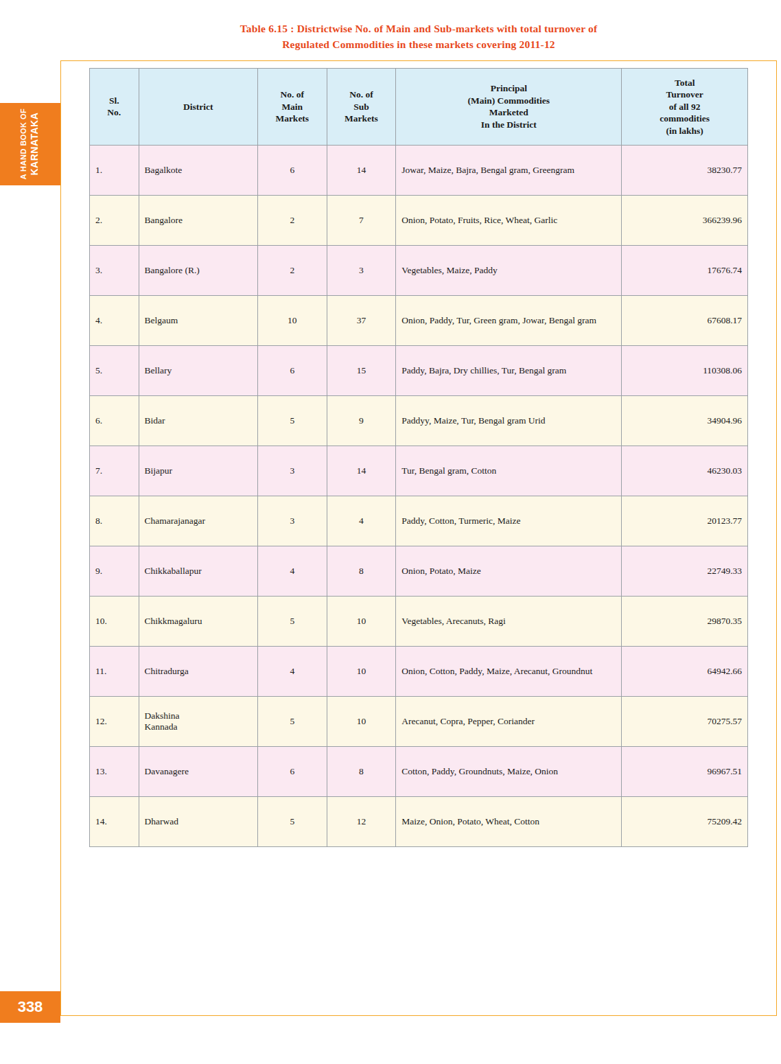A HAND BOOK OF
KARNATAKA
338
Table 6.15 : Districtwise No. of Main and Sub-markets with total turnover of
Regulated Commodities in these markets covering 2011-12
| Sl. No. | District | No. of Main Markets | No. of Sub Markets | Principal (Main) Commodities Marketed In the District | Total Turnover of all 92 commodities (in lakhs) |
| --- | --- | --- | --- | --- | --- |
| 1. | Bagalkote | 6 | 14 | Jowar, Maize, Bajra, Bengal gram, Greengram | 38230.77 |
| 2. | Bangalore | 2 | 7 | Onion, Potato, Fruits, Rice, Wheat, Garlic | 366239.96 |
| 3. | Bangalore (R.) | 2 | 3 | Vegetables, Maize, Paddy | 17676.74 |
| 4. | Belgaum | 10 | 37 | Onion, Paddy, Tur, Green gram, Jowar, Bengal gram | 67608.17 |
| 5. | Bellary | 6 | 15 | Paddy, Bajra, Dry chillies, Tur, Bengal gram | 110308.06 |
| 6. | Bidar | 5 | 9 | Paddyy, Maize, Tur, Bengal gram Urid | 34904.96 |
| 7. | Bijapur | 3 | 14 | Tur, Bengal gram, Cotton | 46230.03 |
| 8. | Chamarajanagar | 3 | 4 | Paddy, Cotton, Turmeric, Maize | 20123.77 |
| 9. | Chikkaballapur | 4 | 8 | Onion, Potato, Maize | 22749.33 |
| 10. | Chikkmagaluru | 5 | 10 | Vegetables, Arecanuts, Ragi | 29870.35 |
| 11. | Chitradurga | 4 | 10 | Onion, Cotton, Paddy, Maize, Arecanut, Groundnut | 64942.66 |
| 12. | Dakshina Kannada | 5 | 10 | Arecanut, Copra, Pepper, Coriander | 70275.57 |
| 13. | Davanagere | 6 | 8 | Cotton, Paddy, Groundnuts, Maize, Onion | 96967.51 |
| 14. | Dharwad | 5 | 12 | Maize, Onion, Potato, Wheat, Cotton | 75209.42 |